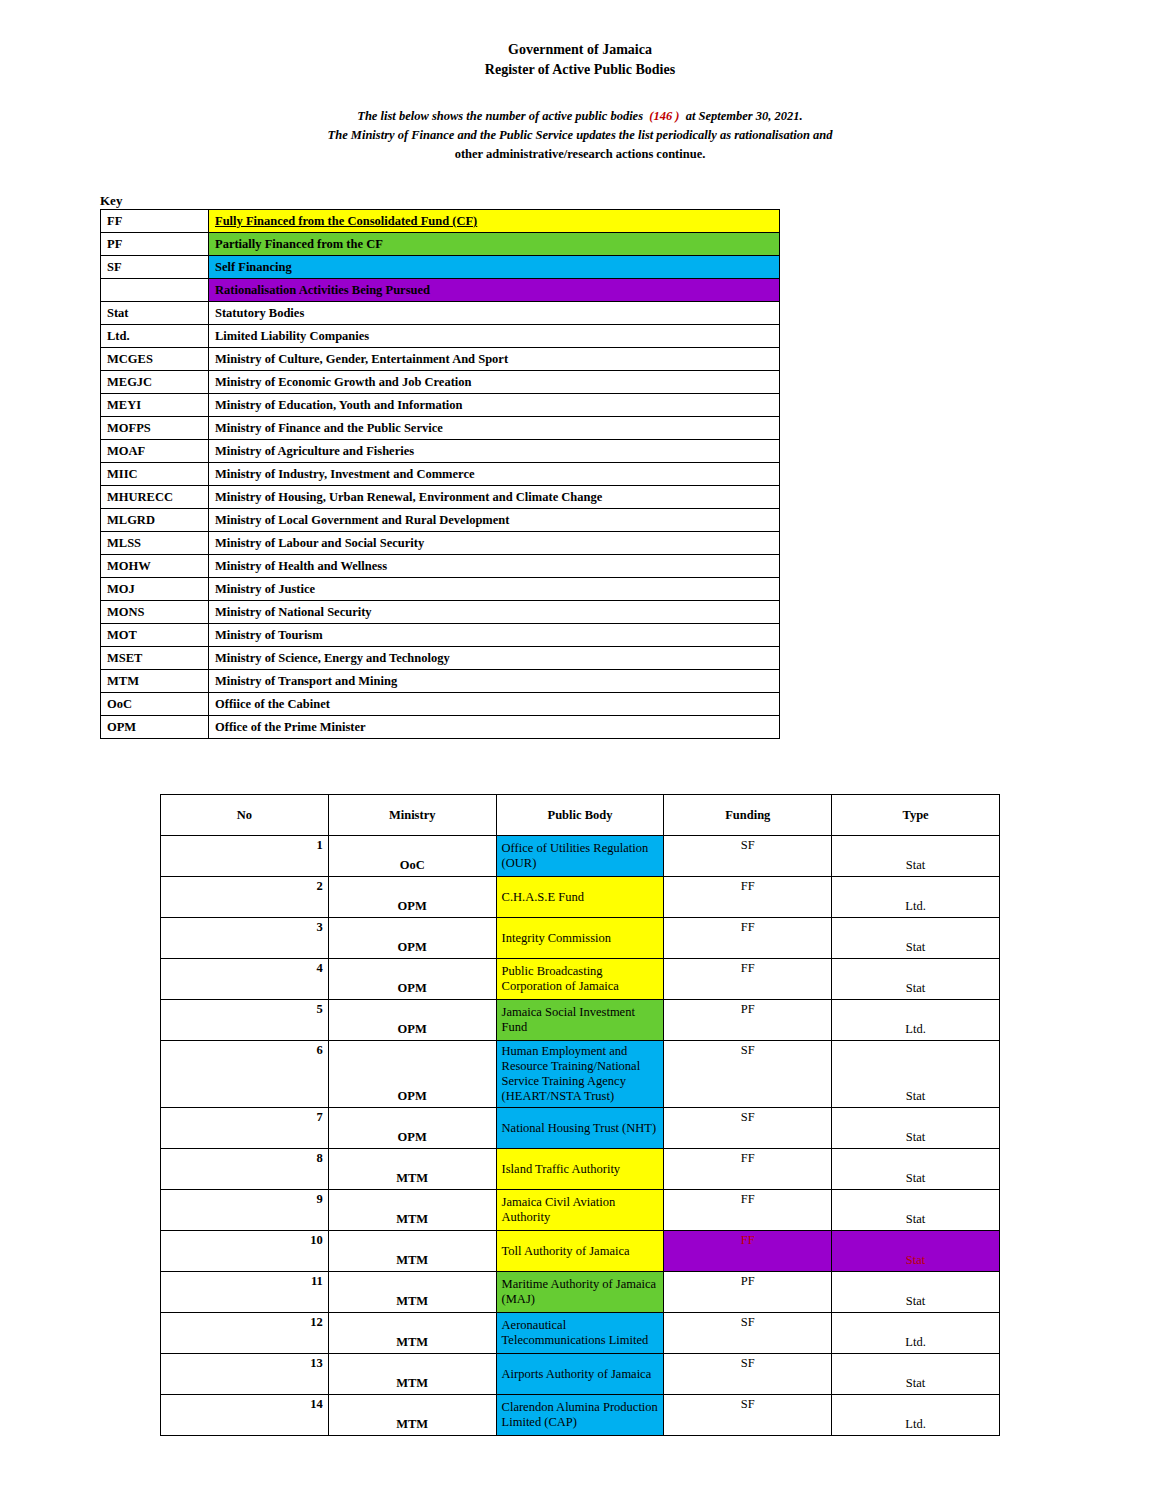Government of Jamaica
Register of Active Public Bodies
The list below shows the number of active public bodies (146 ) at September 30, 2021.
The Ministry of Finance and the Public Service updates the list periodically as rationalisation and
other administrative/research actions continue.
Key
| FF | Fully Financed from the Consolidated Fund (CF) |
| PF | Partially Financed from the CF |
| SF | Self Financing |
| | Rationalisation Activities Being Pursued |
| Stat | Statutory Bodies |
| Ltd. | Limited Liability Companies |
| MCGES | Ministry of Culture, Gender, Entertainment And Sport |
| MEGJC | Ministry of Economic Growth and Job Creation |
| MEYI | Ministry of Education, Youth and Information |
| MOFPS | Ministry of Finance and the Public Service |
| MOAF | Ministry of Agriculture and Fisheries |
| MIIC | Ministry of Industry, Investment and Commerce |
| MHURECC | Ministry of Housing, Urban Renewal, Environment and Climate Change |
| MLGRD | Ministry of Local Government and Rural Development |
| MLSS | Ministry of Labour and Social Security |
| MOHW | Ministry of Health and Wellness |
| MOJ | Ministry of Justice |
| MONS | Ministry of National Security |
| MOT | Ministry of Tourism |
| MSET | Ministry of Science, Energy and Technology |
| MTM | Ministry of Transport and Mining |
| OoC | Offiice of the Cabinet |
| OPM | Office of the Prime Minister |
| No | Ministry | Public Body | Funding | Type |
| --- | --- | --- | --- | --- |
| 1 | OoC | Office of Utilities Regulation (OUR) | SF | Stat |
| 2 | OPM | C.H.A.S.E Fund | FF | Ltd. |
| 3 | OPM | Integrity Commission | FF | Stat |
| 4 | OPM | Public Broadcasting Corporation of Jamaica | FF | Stat |
| 5 | OPM | Jamaica Social Investment Fund | PF | Ltd. |
| 6 | OPM | Human Employment and Resource Training/National Service Training Agency (HEART/NSTA Trust) | SF | Stat |
| 7 | OPM | National Housing Trust (NHT) | SF | Stat |
| 8 | MTM | Island Traffic Authority | FF | Stat |
| 9 | MTM | Jamaica Civil Aviation Authority | FF | Stat |
| 10 | MTM | Toll Authority of Jamaica | FF | Stat |
| 11 | MTM | Maritime Authority of Jamaica (MAJ) | PF | Stat |
| 12 | MTM | Aeronautical Telecommunications Limited | SF | Ltd. |
| 13 | MTM | Airports Authority of Jamaica | SF | Stat |
| 14 | MTM | Clarendon Alumina Production Limited (CAP) | SF | Ltd. |